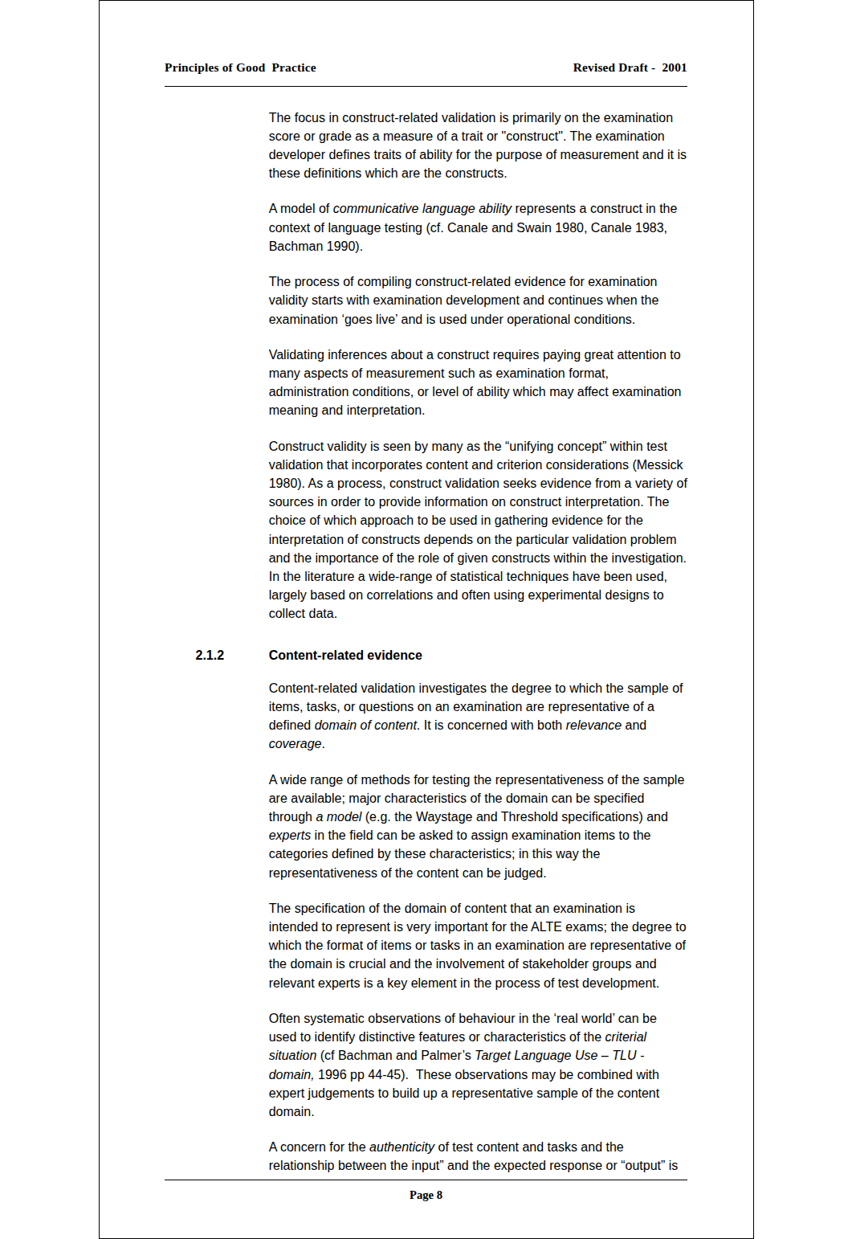Principles of Good Practice
Revised Draft - 2001
The focus in construct-related validation is primarily on the examination score or grade as a measure of a trait or "construct". The examination developer defines traits of ability for the purpose of measurement and it is these definitions which are the constructs.
A model of communicative language ability represents a construct in the context of language testing (cf. Canale and Swain 1980, Canale 1983, Bachman 1990).
The process of compiling construct-related evidence for examination validity starts with examination development and continues when the examination ‘goes live’ and is used under operational conditions.
Validating inferences about a construct requires paying great attention to many aspects of measurement such as examination format, administration conditions, or level of ability which may affect examination meaning and interpretation.
Construct validity is seen by many as the “unifying concept” within test validation that incorporates content and criterion considerations (Messick 1980). As a process, construct validation seeks evidence from a variety of sources in order to provide information on construct interpretation. The choice of which approach to be used in gathering evidence for the interpretation of constructs depends on the particular validation problem and the importance of the role of given constructs within the investigation. In the literature a wide-range of statistical techniques have been used, largely based on correlations and often using experimental designs to collect data.
2.1.2
Content-related evidence
Content-related validation investigates the degree to which the sample of items, tasks, or questions on an examination are representative of a defined domain of content. It is concerned with both relevance and coverage.
A wide range of methods for testing the representativeness of the sample are available; major characteristics of the domain can be specified through a model (e.g. the Waystage and Threshold specifications) and experts in the field can be asked to assign examination items to the categories defined by these characteristics; in this way the representativeness of the content can be judged.
The specification of the domain of content that an examination is intended to represent is very important for the ALTE exams; the degree to which the format of items or tasks in an examination are representative of the domain is crucial and the involvement of stakeholder groups and relevant experts is a key element in the process of test development.
Often systematic observations of behaviour in the ‘real world’ can be used to identify distinctive features or characteristics of the criterial situation (cf Bachman and Palmer’s Target Language Use – TLU - domain, 1996 pp 44-45). These observations may be combined with expert judgements to build up a representative sample of the content domain.
A concern for the authenticity of test content and tasks and the relationship between the input” and the expected response or “output” is
Page 8